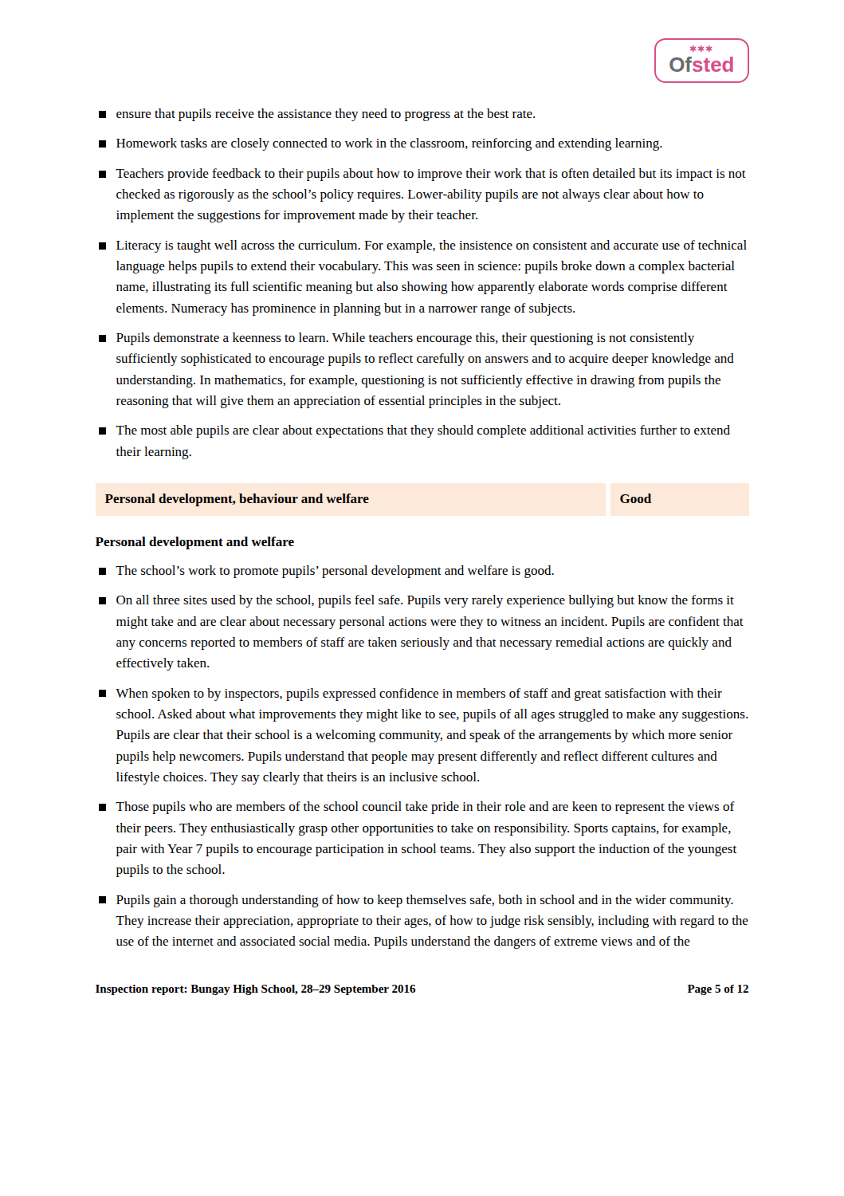✱✱✱ Ofsted
ensure that pupils receive the assistance they need to progress at the best rate.
Homework tasks are closely connected to work in the classroom, reinforcing and extending learning.
Teachers provide feedback to their pupils about how to improve their work that is often detailed but its impact is not checked as rigorously as the school’s policy requires. Lower-ability pupils are not always clear about how to implement the suggestions for improvement made by their teacher.
Literacy is taught well across the curriculum. For example, the insistence on consistent and accurate use of technical language helps pupils to extend their vocabulary. This was seen in science: pupils broke down a complex bacterial name, illustrating its full scientific meaning but also showing how apparently elaborate words comprise different elements. Numeracy has prominence in planning but in a narrower range of subjects.
Pupils demonstrate a keenness to learn. While teachers encourage this, their questioning is not consistently sufficiently sophisticated to encourage pupils to reflect carefully on answers and to acquire deeper knowledge and understanding. In mathematics, for example, questioning is not sufficiently effective in drawing from pupils the reasoning that will give them an appreciation of essential principles in the subject.
The most able pupils are clear about expectations that they should complete additional activities further to extend their learning.
Personal development, behaviour and welfare
Good
Personal development and welfare
The school’s work to promote pupils’ personal development and welfare is good.
On all three sites used by the school, pupils feel safe. Pupils very rarely experience bullying but know the forms it might take and are clear about necessary personal actions were they to witness an incident. Pupils are confident that any concerns reported to members of staff are taken seriously and that necessary remedial actions are quickly and effectively taken.
When spoken to by inspectors, pupils expressed confidence in members of staff and great satisfaction with their school. Asked about what improvements they might like to see, pupils of all ages struggled to make any suggestions. Pupils are clear that their school is a welcoming community, and speak of the arrangements by which more senior pupils help newcomers. Pupils understand that people may present differently and reflect different cultures and lifestyle choices. They say clearly that theirs is an inclusive school.
Those pupils who are members of the school council take pride in their role and are keen to represent the views of their peers. They enthusiastically grasp other opportunities to take on responsibility. Sports captains, for example, pair with Year 7 pupils to encourage participation in school teams. They also support the induction of the youngest pupils to the school.
Pupils gain a thorough understanding of how to keep themselves safe, both in school and in the wider community. They increase their appreciation, appropriate to their ages, of how to judge risk sensibly, including with regard to the use of the internet and associated social media. Pupils understand the dangers of extreme views and of the
Inspection report: Bungay High School, 28–29 September 2016
Page 5 of 12